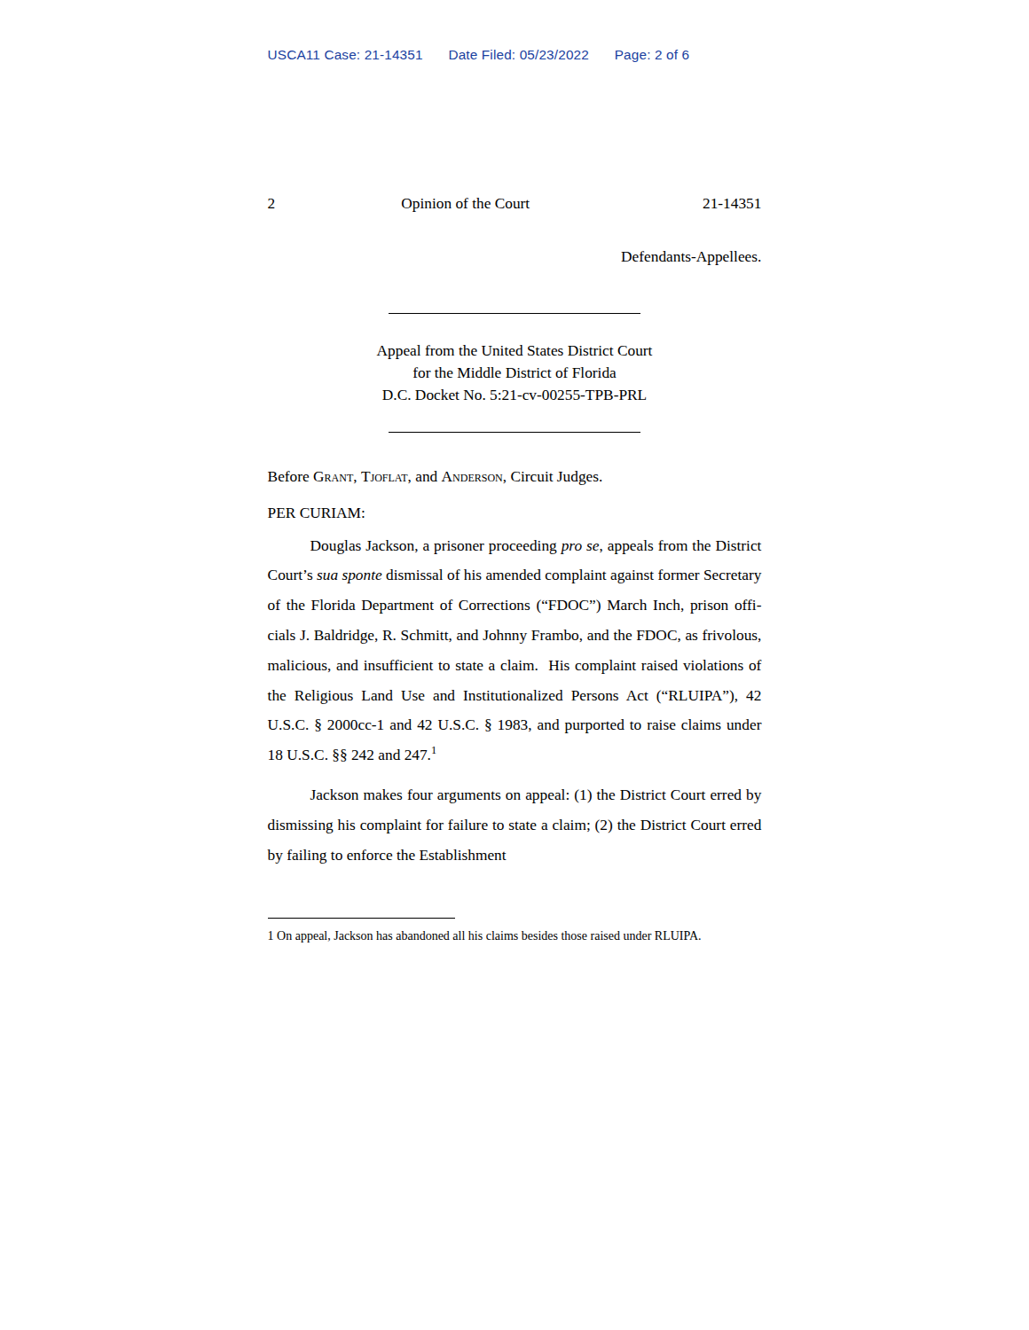USCA11 Case: 21-14351 Date Filed: 05/23/2022 Page: 2 of 6
2 Opinion of the Court 21-14351
Defendants-Appellees.
Appeal from the United States District Court
for the Middle District of Florida
D.C. Docket No. 5:21-cv-00255-TPB-PRL
Before Grant, Tjoflat, and Anderson, Circuit Judges.
PER CURIAM:
Douglas Jackson, a prisoner proceeding pro se, appeals from the District Court’s sua sponte dismissal of his amended complaint against former Secretary of the Florida Department of Corrections (“FDOC”) March Inch, prison officials J. Baldridge, R. Schmitt, and Johnny Frambo, and the FDOC, as frivolous, malicious, and insufficient to state a claim. His complaint raised violations of the Religious Land Use and Institutionalized Persons Act (“RLUIPA”), 42 U.S.C. § 2000cc-1 and 42 U.S.C. § 1983, and purported to raise claims under 18 U.S.C. §§ 242 and 247.1
Jackson makes four arguments on appeal: (1) the District Court erred by dismissing his complaint for failure to state a claim; (2) the District Court erred by failing to enforce the Establishment
1 On appeal, Jackson has abandoned all his claims besides those raised under RLUIPA.